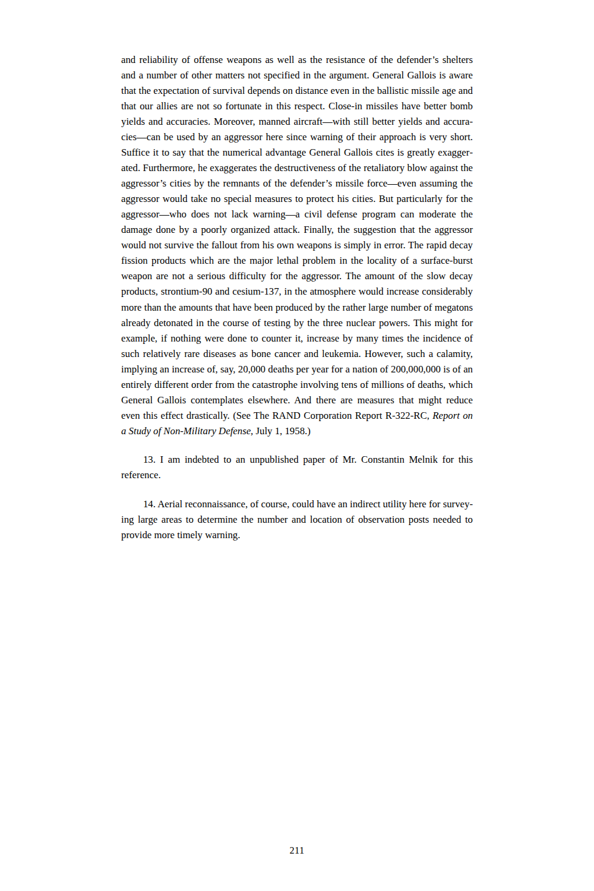and reliability of offense weapons as well as the resistance of the defender’s shelters and a number of other matters not specified in the argument. General Gallois is aware that the expectation of survival depends on distance even in the ballistic missile age and that our allies are not so fortunate in this respect. Close-in missiles have better bomb yields and accuracies. Moreover, manned aircraft—with still better yields and accuracies—can be used by an aggressor here since warning of their approach is very short. Suffice it to say that the numerical advantage General Gallois cites is greatly exaggerated. Furthermore, he exaggerates the destructiveness of the retaliatory blow against the aggressor’s cities by the remnants of the defender’s missile force—even assuming the aggressor would take no special measures to protect his cities. But particularly for the aggressor—who does not lack warning—a civil defense program can moderate the damage done by a poorly organized attack. Finally, the suggestion that the aggressor would not survive the fallout from his own weapons is simply in error. The rapid decay fission products which are the major lethal problem in the locality of a surface-burst weapon are not a serious difficulty for the aggressor. The amount of the slow decay products, strontium-90 and cesium-137, in the atmosphere would increase considerably more than the amounts that have been produced by the rather large number of megatons already detonated in the course of testing by the three nuclear powers. This might for example, if nothing were done to counter it, increase by many times the incidence of such relatively rare diseases as bone cancer and leukemia. However, such a calamity, implying an increase of, say, 20,000 deaths per year for a nation of 200,000,000 is of an entirely different order from the catastrophe involving tens of millions of deaths, which General Gallois contemplates elsewhere. And there are measures that might reduce even this effect drastically. (See The RAND Corporation Report R-322-RC, Report on a Study of Non-Military Defense, July 1, 1958.)
13. I am indebted to an unpublished paper of Mr. Constantin Melnik for this reference.
14. Aerial reconnaissance, of course, could have an indirect utility here for surveying large areas to determine the number and location of observation posts needed to provide more timely warning.
211